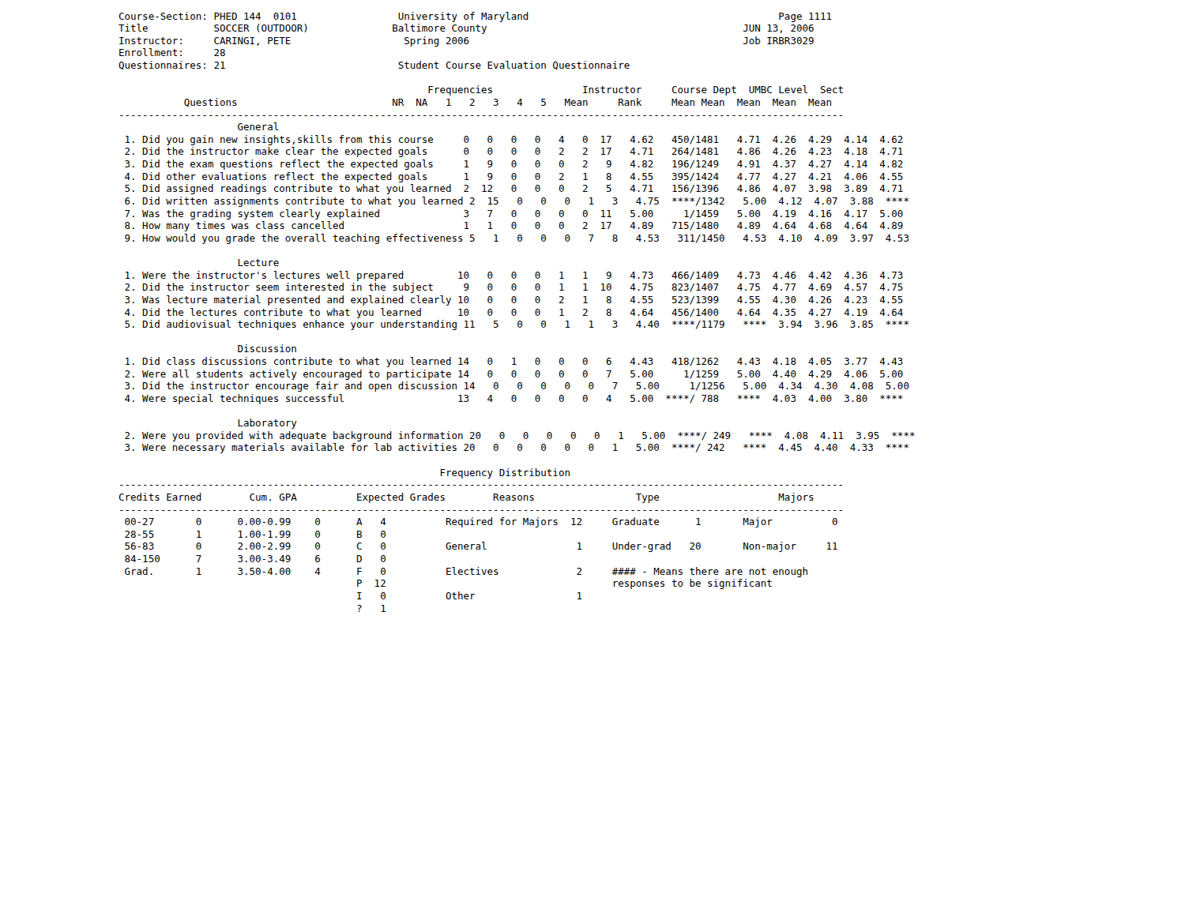Course-Section: PHED 144  0101                 University of Maryland                                          Page 1111
Title           SOCCER (OUTDOOR)              Baltimore County                                           JUN 13, 2006
Instructor:     CARINGI, PETE                   Spring 2006                                              Job IRBR3029
Enrollment:     28
Questionnaires: 21                             Student Course Evaluation Questionnaire

                                                    Frequencies               Instructor     Course Dept  UMBC Level  Sect
           Questions                          NR  NA   1   2   3   4   5   Mean     Rank     Mean Mean  Mean  Mean  Mean
--------------------------------------------------------------------------------------------------------------------------
                    General
 1. Did you gain new insights,skills from this course     0   0   0   0   4   0  17   4.62   450/1481   4.71  4.26  4.29  4.14  4.62
 2. Did the instructor make clear the expected goals      0   0   0   0   2   2  17   4.71   264/1481   4.86  4.26  4.23  4.18  4.71
 3. Did the exam questions reflect the expected goals     1   9   0   0   0   2   9   4.82   196/1249   4.91  4.37  4.27  4.14  4.82
 4. Did other evaluations reflect the expected goals      1   9   0   0   2   1   8   4.55   395/1424   4.77  4.27  4.21  4.06  4.55
 5. Did assigned readings contribute to what you learned  2  12   0   0   0   2   5   4.71   156/1396   4.86  4.07  3.98  3.89  4.71
 6. Did written assignments contribute to what you learned 2  15   0   0   0   1   3   4.75  ****/1342   5.00  4.12  4.07  3.88  ****
 7. Was the grading system clearly explained              3   7   0   0   0   0  11   5.00     1/1459   5.00  4.19  4.16  4.17  5.00
 8. How many times was class cancelled                    1   1   0   0   0   2  17   4.89   715/1480   4.89  4.64  4.68  4.64  4.89
 9. How would you grade the overall teaching effectiveness 5   1   0   0   0   7   8   4.53   311/1450   4.53  4.10  4.09  3.97  4.53

                    Lecture
 1. Were the instructor's lectures well prepared         10   0   0   0   1   1   9   4.73   466/1409   4.73  4.46  4.42  4.36  4.73
 2. Did the instructor seem interested in the subject     9   0   0   0   1   1  10   4.75   823/1407   4.75  4.77  4.69  4.57  4.75
 3. Was lecture material presented and explained clearly 10   0   0   0   2   1   8   4.55   523/1399   4.55  4.30  4.26  4.23  4.55
 4. Did the lectures contribute to what you learned      10   0   0   0   1   2   8   4.64   456/1400   4.64  4.35  4.27  4.19  4.64
 5. Did audiovisual techniques enhance your understanding 11   5   0   0   1   1   3   4.40  ****/1179   ****  3.94  3.96  3.85  ****

                    Discussion
 1. Did class discussions contribute to what you learned 14   0   1   0   0   0   6   4.43   418/1262   4.43  4.18  4.05  3.77  4.43
 2. Were all students actively encouraged to participate 14   0   0   0   0   0   7   5.00     1/1259   5.00  4.40  4.29  4.06  5.00
 3. Did the instructor encourage fair and open discussion 14   0   0   0   0   0   7   5.00     1/1256   5.00  4.34  4.30  4.08  5.00
 4. Were special techniques successful                   13   4   0   0   0   0   4   5.00  ****/ 788   ****  4.03  4.00  3.80  ****

                    Laboratory
 2. Were you provided with adequate background information 20   0   0   0   0   0   1   5.00  ****/ 249   ****  4.08  4.11  3.95  ****
 3. Were necessary materials available for lab activities 20   0   0   0   0   0   1   5.00  ****/ 242   ****  4.45  4.40  4.33  ****

                                                      Frequency Distribution
--------------------------------------------------------------------------------------------------------------------------
Credits Earned        Cum. GPA          Expected Grades        Reasons                 Type                    Majors
--------------------------------------------------------------------------------------------------------------------------
 00-27       0      0.00-0.99    0      A   4          Required for Majors  12     Graduate      1       Major          0
 28-55       1      1.00-1.99    0      B   0
 56-83       0      2.00-2.99    0      C   0          General               1     Under-grad   20       Non-major     11
 84-150      7      3.00-3.49    6      D   0
 Grad.       1      3.50-4.00    4      F   0          Electives             2     #### - Means there are not enough
                                        P  12                                      responses to be significant
                                        I   0          Other                 1
                                        ?   1